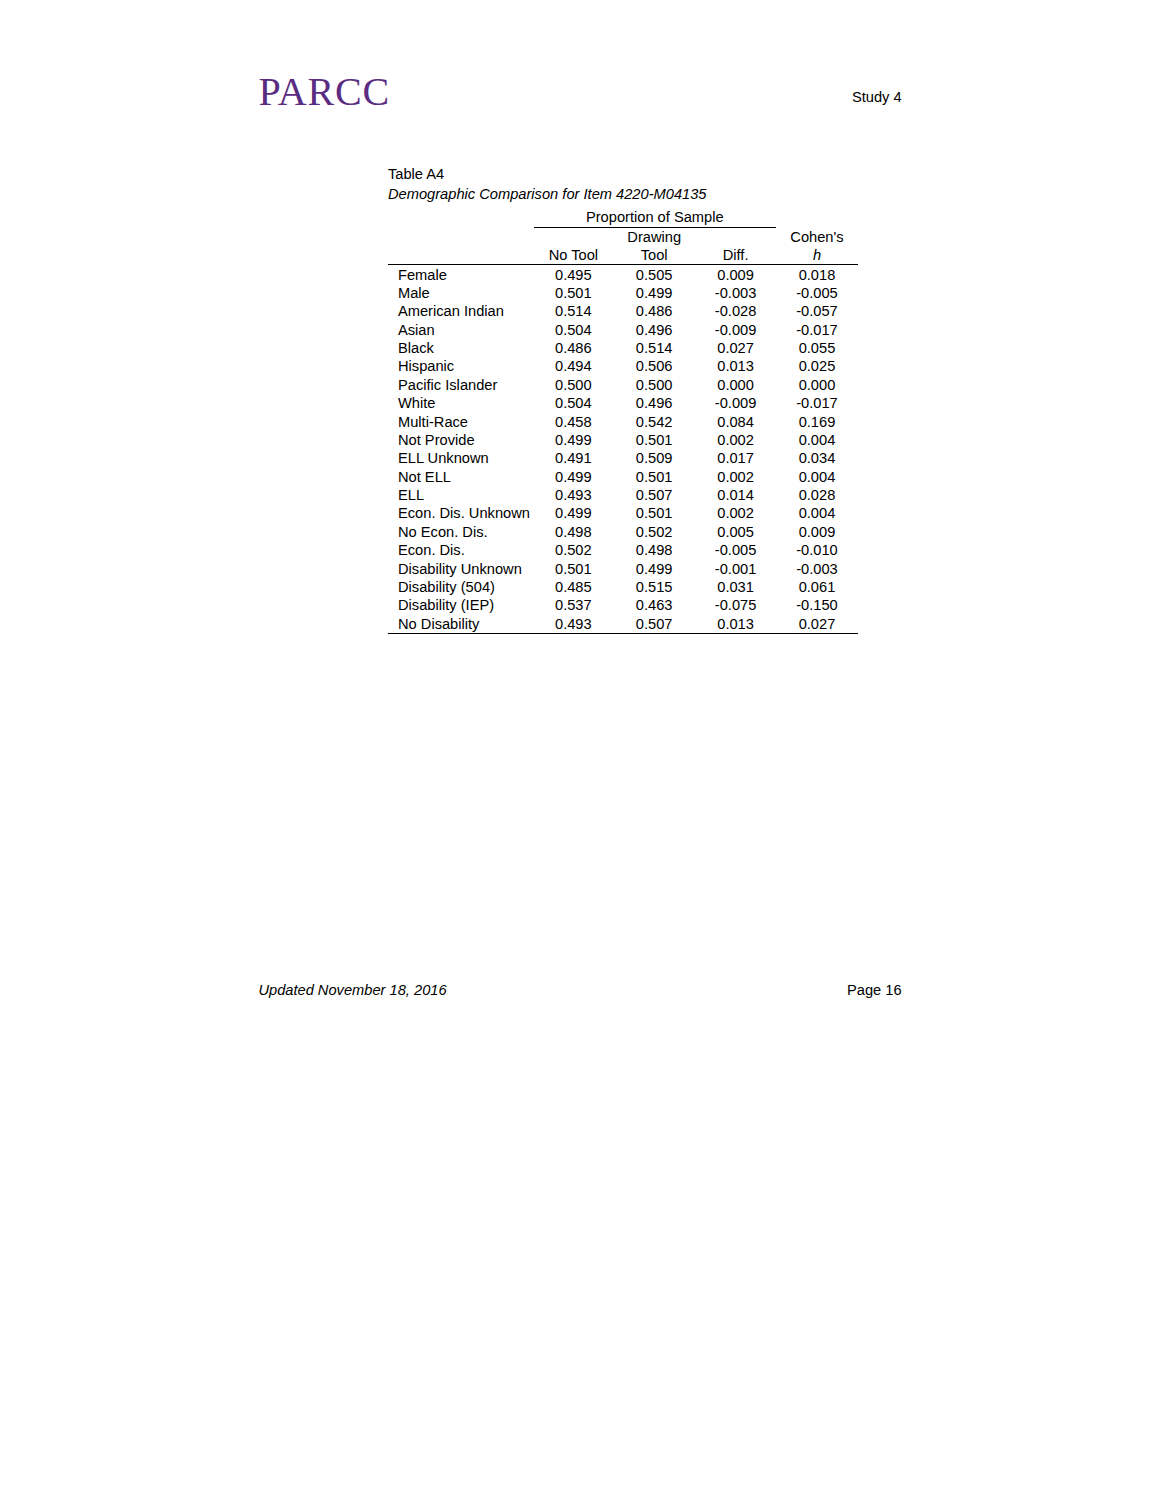PARCC
Study 4
Table A4
Demographic Comparison for Item 4220-M04135
| | Proportion of Sample | |
| --- | --- | --- |
| | | Drawing | | Cohen's |
| | No Tool | Tool | Diff. | h |
| Female | 0.495 | 0.505 | 0.009 | 0.018 |
| Male | 0.501 | 0.499 | -0.003 | -0.005 |
| American Indian | 0.514 | 0.486 | -0.028 | -0.057 |
| Asian | 0.504 | 0.496 | -0.009 | -0.017 |
| Black | 0.486 | 0.514 | 0.027 | 0.055 |
| Hispanic | 0.494 | 0.506 | 0.013 | 0.025 |
| Pacific Islander | 0.500 | 0.500 | 0.000 | 0.000 |
| White | 0.504 | 0.496 | -0.009 | -0.017 |
| Multi-Race | 0.458 | 0.542 | 0.084 | 0.169 |
| Not Provide | 0.499 | 0.501 | 0.002 | 0.004 |
| ELL Unknown | 0.491 | 0.509 | 0.017 | 0.034 |
| Not ELL | 0.499 | 0.501 | 0.002 | 0.004 |
| ELL | 0.493 | 0.507 | 0.014 | 0.028 |
| Econ. Dis. Unknown | 0.499 | 0.501 | 0.002 | 0.004 |
| No Econ. Dis. | 0.498 | 0.502 | 0.005 | 0.009 |
| Econ. Dis. | 0.502 | 0.498 | -0.005 | -0.010 |
| Disability Unknown | 0.501 | 0.499 | -0.001 | -0.003 |
| Disability (504) | 0.485 | 0.515 | 0.031 | 0.061 |
| Disability (IEP) | 0.537 | 0.463 | -0.075 | -0.150 |
| No Disability | 0.493 | 0.507 | 0.013 | 0.027 |
Updated November 18, 2016
Page 16